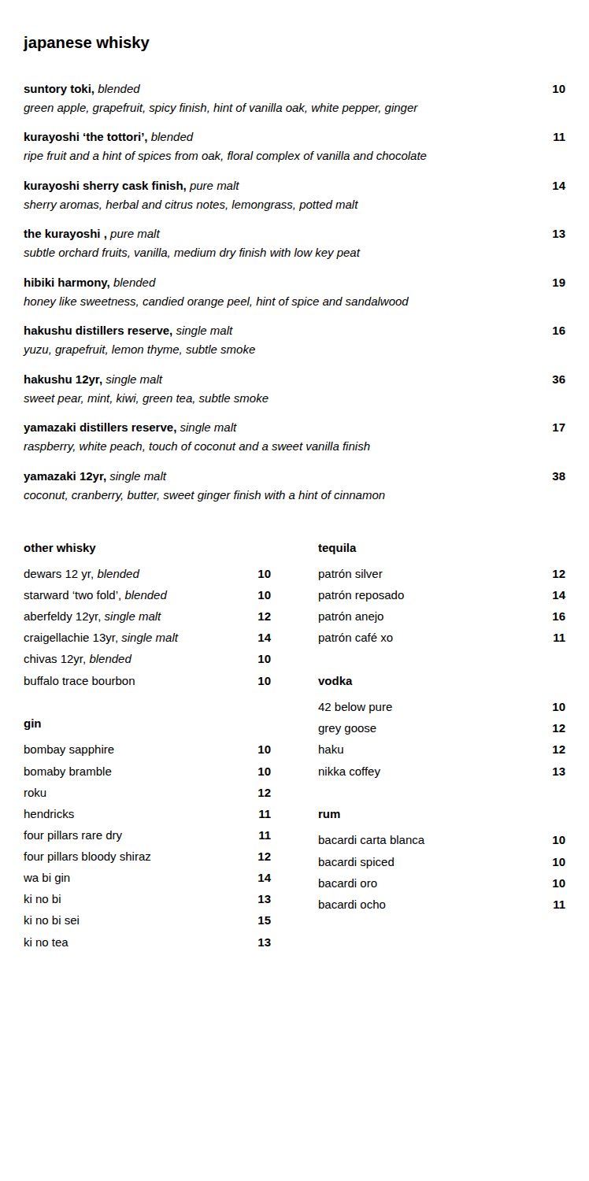japanese whisky
suntory toki, blended 10
green apple, grapefruit, spicy finish, hint of vanilla oak, white pepper, ginger
kurayoshi ‘the tottori’, blended 11
ripe fruit and a hint of spices from oak, floral complex of vanilla and chocolate
kurayoshi sherry cask finish, pure malt 14
sherry aromas, herbal and citrus notes, lemongrass, potted malt
the kurayoshi , pure malt 13
subtle orchard fruits, vanilla, medium dry finish with low key peat
hibiki harmony, blended 19
honey like sweetness, candied orange peel, hint of spice and sandalwood
hakushu distillers reserve, single malt 16
yuzu, grapefruit, lemon thyme, subtle smoke
hakushu 12yr, single malt 36
sweet pear, mint, kiwi, green tea, subtle smoke
yamazaki distillers reserve, single malt 17
raspberry, white peach, touch of coconut and a sweet vanilla finish
yamazaki 12yr, single malt 38
coconut, cranberry, butter, sweet ginger finish with a hint of cinnamon
other whisky
| dewars 12 yr, blended | 10 |
| starward ‘two fold’, blended | 10 |
| aberfeldy 12yr, single malt | 12 |
| craigellachie 13yr, single malt | 14 |
| chivas 12yr, blended | 10 |
| buffalo trace bourbon | 10 |
gin
| bombay sapphire | 10 |
| bomaby bramble | 10 |
| roku | 12 |
| hendricks | 11 |
| four pillars rare dry | 11 |
| four pillars bloody shiraz | 12 |
| wa bi gin | 14 |
| ki no bi | 13 |
| ki no bi sei | 15 |
| ki no tea | 13 |
tequila
| patrón silver | 12 |
| patrón reposado | 14 |
| patrón anejo | 16 |
| patrón café xo | 11 |
vodka
| 42 below pure | 10 |
| grey goose | 12 |
| haku | 12 |
| nikka coffey | 13 |
rum
| bacardi carta blanca | 10 |
| bacardi spiced | 10 |
| bacardi oro | 10 |
| bacardi ocho | 11 |